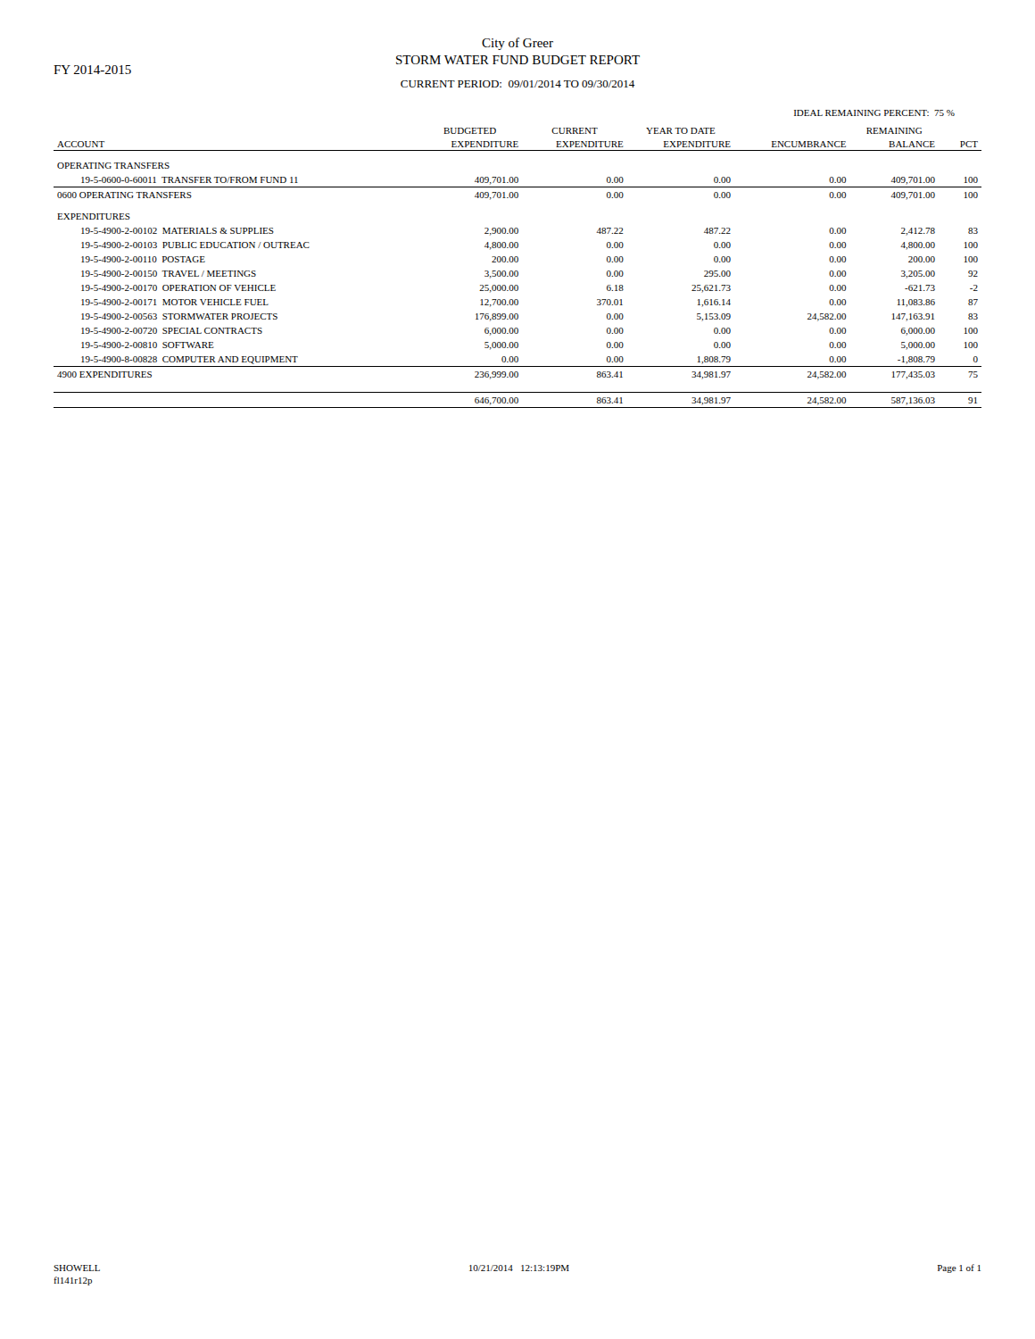FY 2014-2015
City of Greer
STORM WATER FUND BUDGET REPORT
CURRENT PERIOD: 09/01/2014 TO 09/30/2014
IDEAL REMAINING PERCENT: 75 %
| | BUDGETED | CURRENT | YEAR TO DATE | | REMAINING | |
| --- | --- | --- | --- | --- | --- | --- |
| ACCOUNT | EXPENDITURE | EXPENDITURE | EXPENDITURE | ENCUMBRANCE | BALANCE | PCT |
| OPERATING TRANSFERS |
| 19-5-0600-0-60011 TRANSFER TO/FROM FUND 11 | 409,701.00 | 0.00 | 0.00 | 0.00 | 409,701.00 | 100 |
| 0600 OPERATING TRANSFERS | 409,701.00 | 0.00 | 0.00 | 0.00 | 409,701.00 | 100 |
| EXPENDITURES |
| 19-5-4900-2-00102 MATERIALS & SUPPLIES | 2,900.00 | 487.22 | 487.22 | 0.00 | 2,412.78 | 83 |
| 19-5-4900-2-00103 PUBLIC EDUCATION / OUTREAC | 4,800.00 | 0.00 | 0.00 | 0.00 | 4,800.00 | 100 |
| 19-5-4900-2-00110 POSTAGE | 200.00 | 0.00 | 0.00 | 0.00 | 200.00 | 100 |
| 19-5-4900-2-00150 TRAVEL / MEETINGS | 3,500.00 | 0.00 | 295.00 | 0.00 | 3,205.00 | 92 |
| 19-5-4900-2-00170 OPERATION OF VEHICLE | 25,000.00 | 6.18 | 25,621.73 | 0.00 | -621.73 | -2 |
| 19-5-4900-2-00171 MOTOR VEHICLE FUEL | 12,700.00 | 370.01 | 1,616.14 | 0.00 | 11,083.86 | 87 |
| 19-5-4900-2-00563 STORMWATER PROJECTS | 176,899.00 | 0.00 | 5,153.09 | 24,582.00 | 147,163.91 | 83 |
| 19-5-4900-2-00720 SPECIAL CONTRACTS | 6,000.00 | 0.00 | 0.00 | 0.00 | 6,000.00 | 100 |
| 19-5-4900-2-00810 SOFTWARE | 5,000.00 | 0.00 | 0.00 | 0.00 | 5,000.00 | 100 |
| 19-5-4900-8-00828 COMPUTER AND EQUIPMENT | 0.00 | 0.00 | 1,808.79 | 0.00 | -1,808.79 | 0 |
| 4900 EXPENDITURES | 236,999.00 | 863.41 | 34,981.97 | 24,582.00 | 177,435.03 | 75 |
| | 646,700.00 | 863.41 | 34,981.97 | 24,582.00 | 587,136.03 | 91 |
SHOWELL
10/21/2014 12:13:19PM
Page 1 of 1
fl141r12p